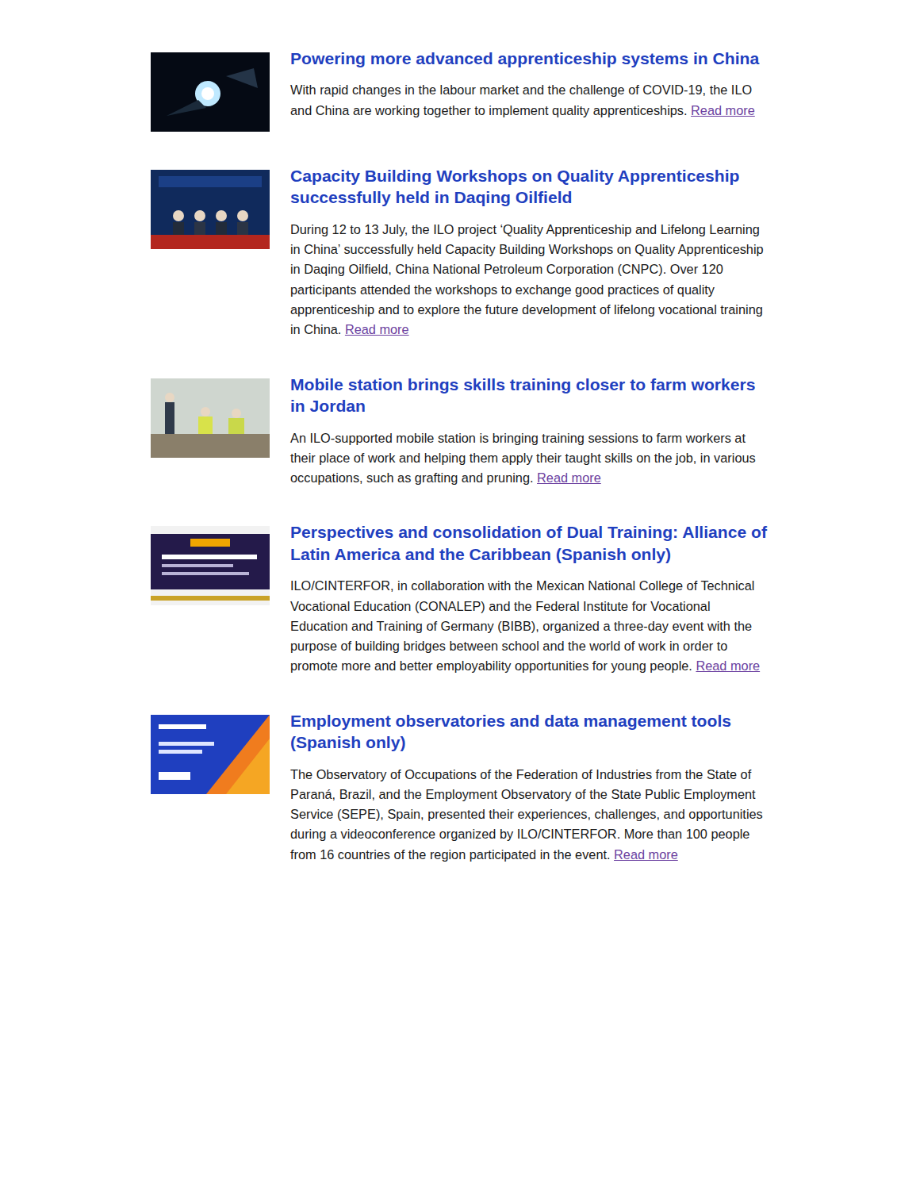Powering more advanced apprenticeship systems in China
With rapid changes in the labour market and the challenge of COVID-19, the ILO and China are working together to implement quality apprenticeships. Read more
Capacity Building Workshops on Quality Apprenticeship successfully held in Daqing Oilfield
During 12 to 13 July, the ILO project ‘Quality Apprenticeship and Lifelong Learning in China’ successfully held Capacity Building Workshops on Quality Apprenticeship in Daqing Oilfield, China National Petroleum Corporation (CNPC). Over 120 participants attended the workshops to exchange good practices of quality apprenticeship and to explore the future development of lifelong vocational training in China. Read more
Mobile station brings skills training closer to farm workers in Jordan
An ILO-supported mobile station is bringing training sessions to farm workers at their place of work and helping them apply their taught skills on the job, in various occupations, such as grafting and pruning. Read more
Perspectives and consolidation of Dual Training: Alliance of Latin America and the Caribbean (Spanish only)
ILO/CINTERFOR, in collaboration with the Mexican National College of Technical Vocational Education (CONALEP) and the Federal Institute for Vocational Education and Training of Germany (BIBB), organized a three-day event with the purpose of building bridges between school and the world of work in order to promote more and better employability opportunities for young people. Read more
Employment observatories and data management tools (Spanish only)
The Observatory of Occupations of the Federation of Industries from the State of Paraná, Brazil, and the Employment Observatory of the State Public Employment Service (SEPE), Spain, presented their experiences, challenges, and opportunities during a videoconference organized by ILO/CINTERFOR. More than 100 people from 16 countries of the region participated in the event. Read more